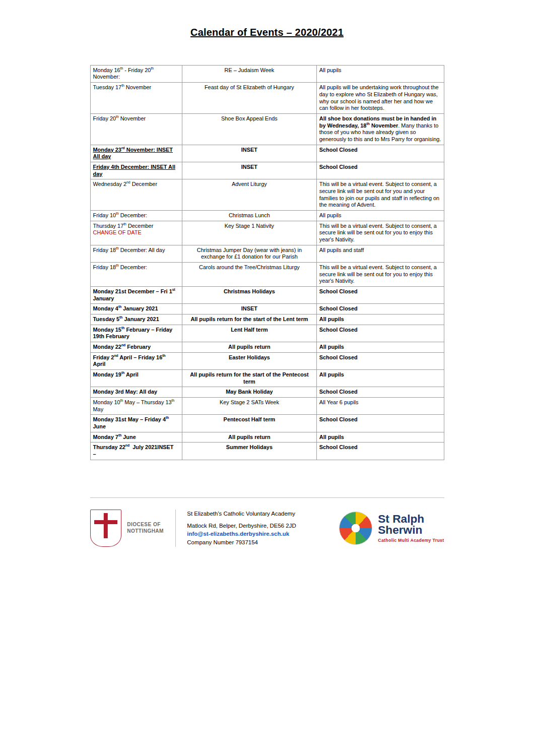Calendar of Events – 2020/2021
| Monday 16 th - Friday 20 th November: | RE – Judaism Week | All pupils |
| Tuesday 17 th November | Feast day of St Elizabeth of Hungary | All pupils will be undertaking work throughout the day to explore who St Elizabeth of Hungary was, why our school is named after her and how we can follow in her footsteps. |
| Friday 20 th November | Shoe Box Appeal Ends | All shoe box donations must be in handed in by Wednesday, 18 th November . Many thanks to those of you who have already given so generously to this and to Mrs Parry for organising. |
| Monday 23 rd November: INSET All day | INSET | School Closed |
| Friday 4th December: INSET All day | INSET | School Closed |
| Wednesday 2 nd December | Advent Liturgy | This will be a virtual event. Subject to consent, a secure link will be sent out for you and your families to join our pupils and staff in reflecting on the meaning of Advent. |
| Friday 10 th December: | Christmas Lunch | All pupils |
| Thursday 17 th December CHANGE OF DATE | Key Stage 1 Nativity | This will be a virtual event. Subject to consent, a secure link will be sent out for you to enjoy this year's Nativity. |
| Friday 18 th December: All day | Christmas Jumper Day (wear with jeans) in exchange for £1 donation for our Parish | All pupils and staff |
| Friday 18 th December: | Carols around the Tree/Christmas Liturgy | This will be a virtual event. Subject to consent, a secure link will be sent out for you to enjoy this year's Nativity. |
| Monday 21st December – Fri 1 st January | Christmas Holidays | School Closed |
| Monday 4 th January 2021 | INSET | School Closed |
| Tuesday 5 th January 2021 | All pupils return for the start of the Lent term | All pupils |
| Monday 15 th February – Friday 19th February | Lent Half term | School Closed |
| Monday 22 nd February | All pupils return | All pupils |
| Friday 2 nd April – Friday 16 th April | Easter Holidays | School Closed |
| Monday 19 th April | All pupils return for the start of the Pentecost term | All pupils |
| Monday 3rd May: All day | May Bank Holiday | School Closed |
| Monday 10 th May – Thursday 13 th May | Key Stage 2 SATs Week | All Year 6 pupils |
| Monday 31st May – Friday 4 th June | Pentecost Half term | School Closed |
| Monday 7 th June | All pupils return | All pupils |
| Thursday 22 nd July 2021INSET – | Summer Holidays | School Closed |
Diocese of
Nottingham
St Elizabeth's Catholic Voluntary Academy
Matlock Rd, Belper, Derbyshire, DE56 2JD
info@st-elizabeths.derbyshire.sch.uk
Company Number 7937154
St Ralph Sherwin Catholic Multi Academy Trust